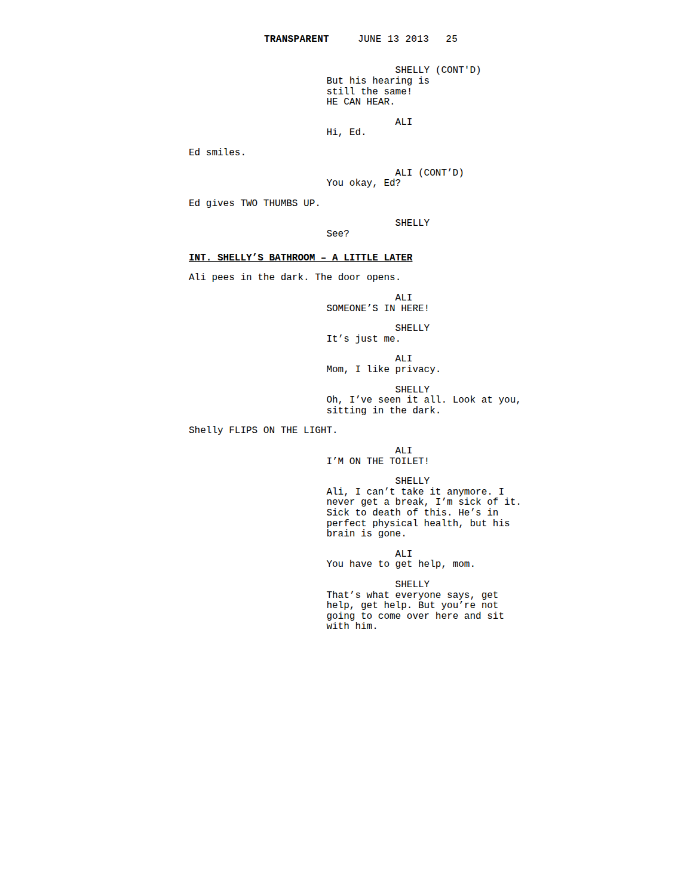TRANSPARENT JUNE 13 201325
SHELLY (CONT'D)
But his hearing is still the same!
HE CAN HEAR.
ALI
Hi, Ed.
Ed smiles.
ALI (CONT’D)
You okay, Ed?
Ed gives TWO THUMBS UP.
SHELLY
See?
INT. SHELLY’S BATHROOM – A LITTLE LATER
Ali pees in the dark. The door opens.
ALI
SOMEONE’S IN HERE!
SHELLY
It’s just me.
ALI
Mom, I like privacy.
SHELLY
Oh, I’ve seen it all. Look at you,
sitting in the dark.
Shelly FLIPS ON THE LIGHT.
ALI
I’M ON THE TOILET!
SHELLY
Ali, I can’t take it anymore. I
never get a break, I’m sick of it.
Sick to death of this. He’s in
perfect physical health, but his
brain is gone.
ALI
You have to get help, mom.
SHELLY
That’s what everyone says, get
help, get help. But you’re not
going to come over here and sit
with him.